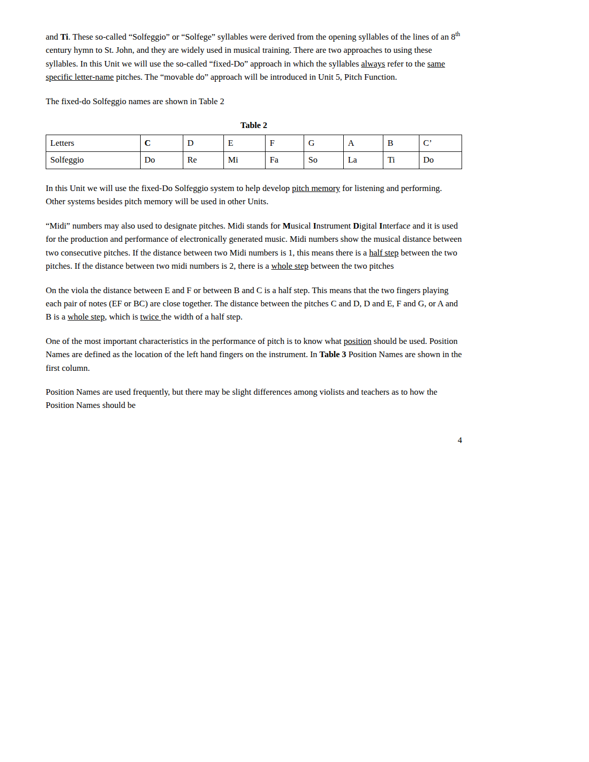and Ti. These so-called “Solfeggio” or “Solfege” syllables were derived from the opening syllables of the lines of an 8th century hymn to St. John, and they are widely used in musical training. There are two approaches to using these syllables. In this Unit we will use the so-called “fixed-Do” approach in which the syllables always refer to the same specific letter-name pitches. The “movable do” approach will be introduced in Unit 5, Pitch Function.
The fixed-do Solfeggio names are shown in Table 2
Table 2
| Letters | C | D | E | F | G | A | B | C’ |
| Solfeggio | Do | Re | Mi | Fa | So | La | Ti | Do |
In this Unit we will use the fixed-Do Solfeggio system to help develop pitch memory for listening and performing. Other systems besides pitch memory will be used in other Units.
“Midi” numbers may also used to designate pitches. Midi stands for Musical Instrument Digital Interface and it is used for the production and performance of electronically generated music. Midi numbers show the musical distance between two consecutive pitches. If the distance between two Midi numbers is 1, this means there is a half step between the two pitches. If the distance between two midi numbers is 2, there is a whole step between the two pitches
On the viola the distance between E and F or between B and C is a half step. This means that the two fingers playing each pair of notes (EF or BC) are close together. The distance between the pitches C and D, D and E, F and G, or A and B is a whole step, which is twice the width of a half step.
One of the most important characteristics in the performance of pitch is to know what position should be used. Position Names are defined as the location of the left hand fingers on the instrument. In Table 3 Position Names are shown in the first column.
Position Names are used frequently, but there may be slight differences among violists and teachers as to how the Position Names should be
4